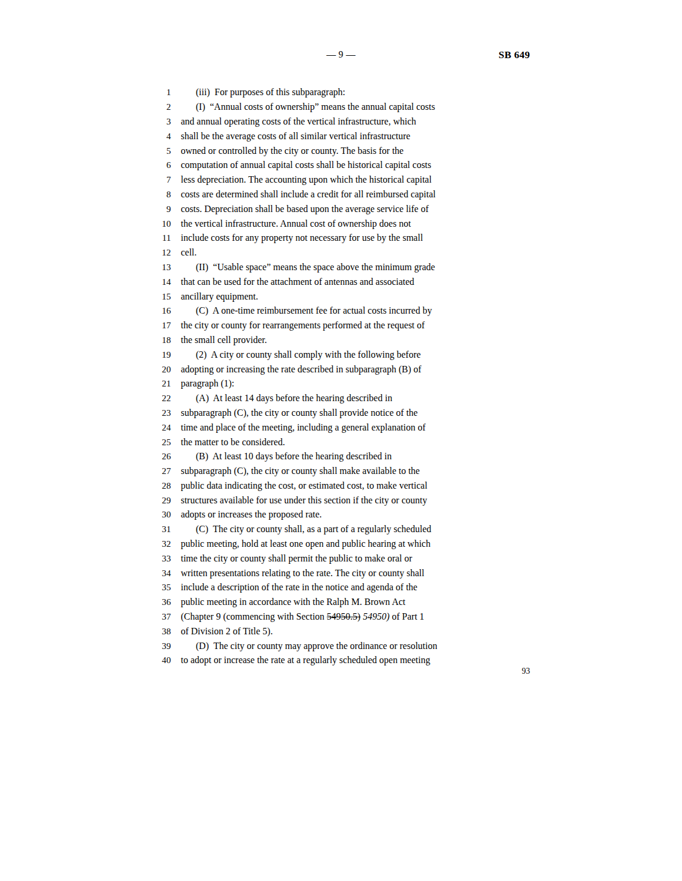— 9 — SB 649
1 (iii) For purposes of this subparagraph:
2 (I) “Annual costs of ownership” means the annual capital costs
3 and annual operating costs of the vertical infrastructure, which
4 shall be the average costs of all similar vertical infrastructure
5 owned or controlled by the city or county. The basis for the
6 computation of annual capital costs shall be historical capital costs
7 less depreciation. The accounting upon which the historical capital
8 costs are determined shall include a credit for all reimbursed capital
9 costs. Depreciation shall be based upon the average service life of
10 the vertical infrastructure. Annual cost of ownership does not
11 include costs for any property not necessary for use by the small
12 cell.
13 (II) “Usable space” means the space above the minimum grade
14 that can be used for the attachment of antennas and associated
15 ancillary equipment.
16 (C) A one-time reimbursement fee for actual costs incurred by
17 the city or county for rearrangements performed at the request of
18 the small cell provider.
19 (2) A city or county shall comply with the following before
20 adopting or increasing the rate described in subparagraph (B) of
21 paragraph (1):
22 (A) At least 14 days before the hearing described in
23 subparagraph (C), the city or county shall provide notice of the
24 time and place of the meeting, including a general explanation of
25 the matter to be considered.
26 (B) At least 10 days before the hearing described in
27 subparagraph (C), the city or county shall make available to the
28 public data indicating the cost, or estimated cost, to make vertical
29 structures available for use under this section if the city or county
30 adopts or increases the proposed rate.
31 (C) The city or county shall, as a part of a regularly scheduled
32 public meeting, hold at least one open and public hearing at which
33 time the city or county shall permit the public to make oral or
34 written presentations relating to the rate. The city or county shall
35 include a description of the rate in the notice and agenda of the
36 public meeting in accordance with the Ralph M. Brown Act
37(Chapter 9 (commencing with Section 54950.5) 54950) of Part 1
38 of Division 2 of Title 5).
39 (D) The city or county may approve the ordinance or resolution
40 to adopt or increase the rate at a regularly scheduled open meeting
93